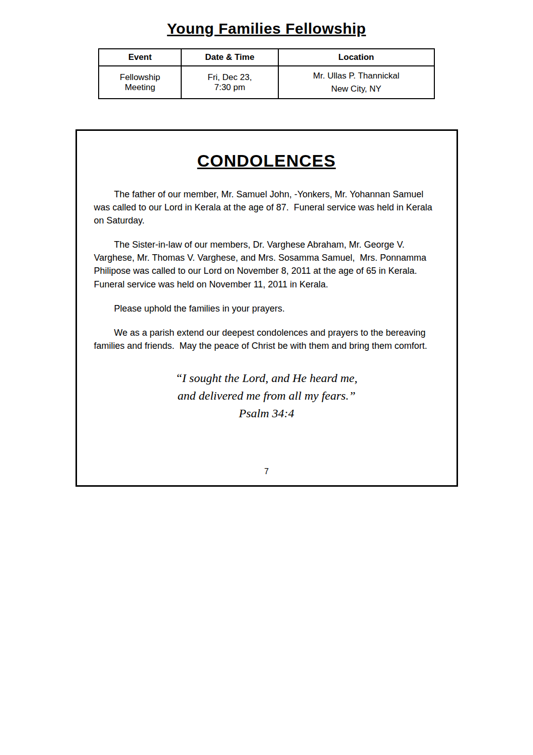Young Families Fellowship
| Event | Date & Time | Location |
| --- | --- | --- |
| Fellowship Meeting | Fri, Dec 23, 7:30 pm | Mr. Ullas P. Thannickal New City, NY |
CONDOLENCES
The father of our member, Mr. Samuel John, -Yonkers, Mr. Yohannan Samuel was called to our Lord in Kerala at the age of 87. Funeral service was held in Kerala on Saturday.
The Sister-in-law of our members, Dr. Varghese Abraham, Mr. George V. Varghese, Mr. Thomas V. Varghese, and Mrs. Sosamma Samuel, Mrs. Ponnamma Philipose was called to our Lord on November 8, 2011 at the age of 65 in Kerala. Funeral service was held on November 11, 2011 in Kerala.
Please uphold the families in your prayers.
We as a parish extend our deepest condolences and prayers to the bereaving families and friends. May the peace of Christ be with them and bring them comfort.
“I sought the Lord, and He heard me,
and delivered me from all my fears.”
Psalm 34:4
7